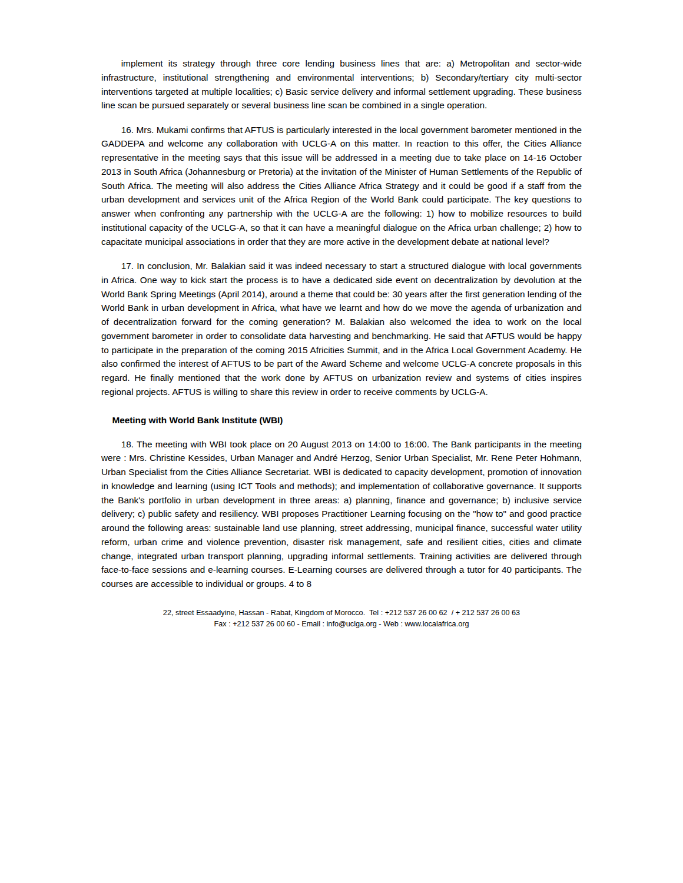implement its strategy through three core lending business lines that are: a) Metropolitan and sector-wide infrastructure, institutional strengthening and environmental interventions; b) Secondary/tertiary city multi-sector interventions targeted at multiple localities; c) Basic service delivery and informal settlement upgrading. These business line scan be pursued separately or several business line scan be combined in a single operation.
16. Mrs. Mukami confirms that AFTUS is particularly interested in the local government barometer mentioned in the GADDEPA and welcome any collaboration with UCLG-A on this matter. In reaction to this offer, the Cities Alliance representative in the meeting says that this issue will be addressed in a meeting due to take place on 14-16 October 2013 in South Africa (Johannesburg or Pretoria) at the invitation of the Minister of Human Settlements of the Republic of South Africa. The meeting will also address the Cities Alliance Africa Strategy and it could be good if a staff from the urban development and services unit of the Africa Region of the World Bank could participate. The key questions to answer when confronting any partnership with the UCLG-A are the following: 1) how to mobilize resources to build institutional capacity of the UCLG-A, so that it can have a meaningful dialogue on the Africa urban challenge; 2) how to capacitate municipal associations in order that they are more active in the development debate at national level?
17. In conclusion, Mr. Balakian said it was indeed necessary to start a structured dialogue with local governments in Africa. One way to kick start the process is to have a dedicated side event on decentralization by devolution at the World Bank Spring Meetings (April 2014), around a theme that could be: 30 years after the first generation lending of the World Bank in urban development in Africa, what have we learnt and how do we move the agenda of urbanization and of decentralization forward for the coming generation? M. Balakian also welcomed the idea to work on the local government barometer in order to consolidate data harvesting and benchmarking. He said that AFTUS would be happy to participate in the preparation of the coming 2015 Africities Summit, and in the Africa Local Government Academy. He also confirmed the interest of AFTUS to be part of the Award Scheme and welcome UCLG-A concrete proposals in this regard. He finally mentioned that the work done by AFTUS on urbanization review and systems of cities inspires regional projects. AFTUS is willing to share this review in order to receive comments by UCLG-A.
Meeting with World Bank Institute (WBI)
18. The meeting with WBI took place on 20 August 2013 on 14:00 to 16:00. The Bank participants in the meeting were : Mrs. Christine Kessides, Urban Manager and André Herzog, Senior Urban Specialist, Mr. Rene Peter Hohmann, Urban Specialist from the Cities Alliance Secretariat. WBI is dedicated to capacity development, promotion of innovation in knowledge and learning (using ICT Tools and methods); and implementation of collaborative governance. It supports the Bank's portfolio in urban development in three areas: a) planning, finance and governance; b) inclusive service delivery; c) public safety and resiliency. WBI proposes Practitioner Learning focusing on the "how to" and good practice around the following areas: sustainable land use planning, street addressing, municipal finance, successful water utility reform, urban crime and violence prevention, disaster risk management, safe and resilient cities, cities and climate change, integrated urban transport planning, upgrading informal settlements. Training activities are delivered through face-to-face sessions and e-learning courses. E-Learning courses are delivered through a tutor for 40 participants. The courses are accessible to individual or groups. 4 to 8
22, street Essaadyine, Hassan - Rabat, Kingdom of Morocco. Tel : +212 537 26 00 62 / + 212 537 26 00 63
Fax : +212 537 26 00 60 - Email : info@uclga.org - Web : www.localafrica.org